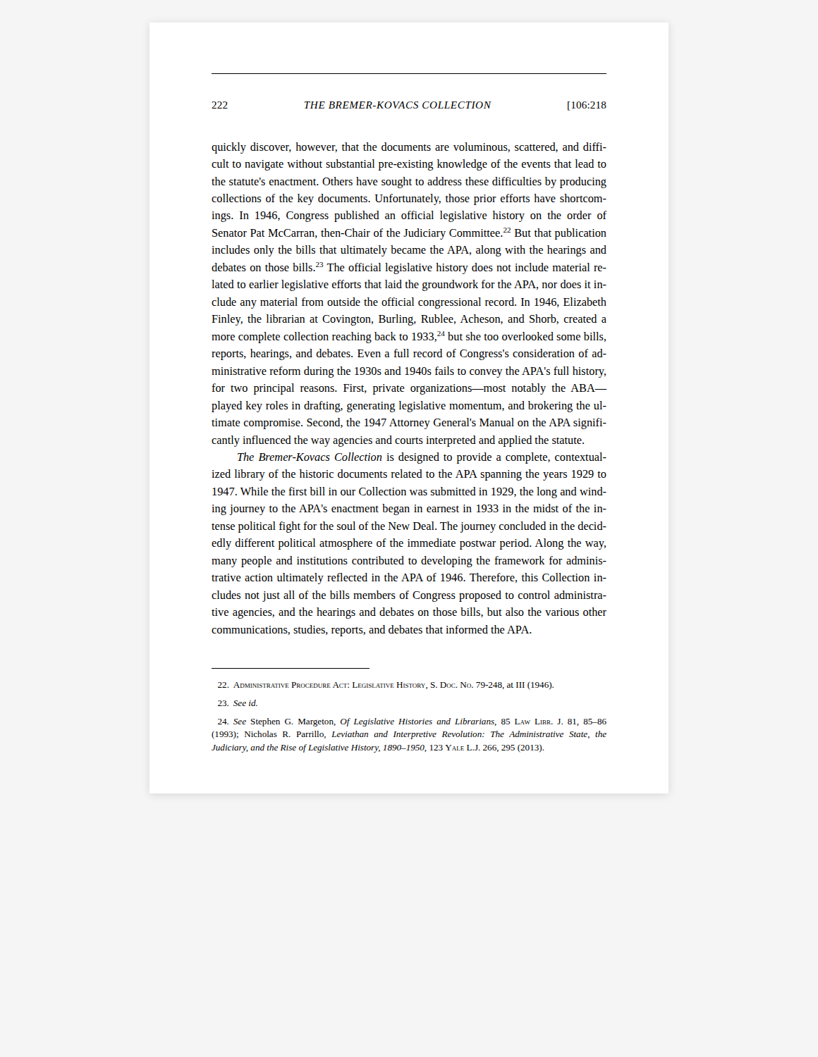222 The Bremer-Kovacs Collection [106:218
quickly discover, however, that the documents are voluminous, scattered, and difficult to navigate without substantial pre-existing knowledge of the events that lead to the statute's enactment. Others have sought to address these difficulties by producing collections of the key documents. Unfortunately, those prior efforts have shortcomings. In 1946, Congress published an official legislative history on the order of Senator Pat McCarran, then-Chair of the Judiciary Committee.22 But that publication includes only the bills that ultimately became the APA, along with the hearings and debates on those bills.23 The official legislative history does not include material related to earlier legislative efforts that laid the groundwork for the APA, nor does it include any material from outside the official congressional record. In 1946, Elizabeth Finley, the librarian at Covington, Burling, Rublee, Acheson, and Shorb, created a more complete collection reaching back to 1933,24 but she too overlooked some bills, reports, hearings, and debates. Even a full record of Congress's consideration of administrative reform during the 1930s and 1940s fails to convey the APA's full history, for two principal reasons. First, private organizations—most notably the ABA—played key roles in drafting, generating legislative momentum, and brokering the ultimate compromise. Second, the 1947 Attorney General's Manual on the APA significantly influenced the way agencies and courts interpreted and applied the statute.
The Bremer-Kovacs Collection is designed to provide a complete, contextualized library of the historic documents related to the APA spanning the years 1929 to 1947. While the first bill in our Collection was submitted in 1929, the long and winding journey to the APA's enactment began in earnest in 1933 in the midst of the intense political fight for the soul of the New Deal. The journey concluded in the decidedly different political atmosphere of the immediate postwar period. Along the way, many people and institutions contributed to developing the framework for administrative action ultimately reflected in the APA of 1946. Therefore, this Collection includes not just all of the bills members of Congress proposed to control administrative agencies, and the hearings and debates on those bills, but also the various other communications, studies, reports, and debates that informed the APA.
22. Administrative Procedure Act: Legislative History, S. Doc. No. 79-248, at III (1946).
23. See id.
24. See Stephen G. Margeton, Of Legislative Histories and Librarians, 85 Law Libr. J. 81, 85–86 (1993); Nicholas R. Parrillo, Leviathan and Interpretive Revolution: The Administrative State, the Judiciary, and the Rise of Legislative History, 1890–1950, 123 Yale L.J. 266, 295 (2013).